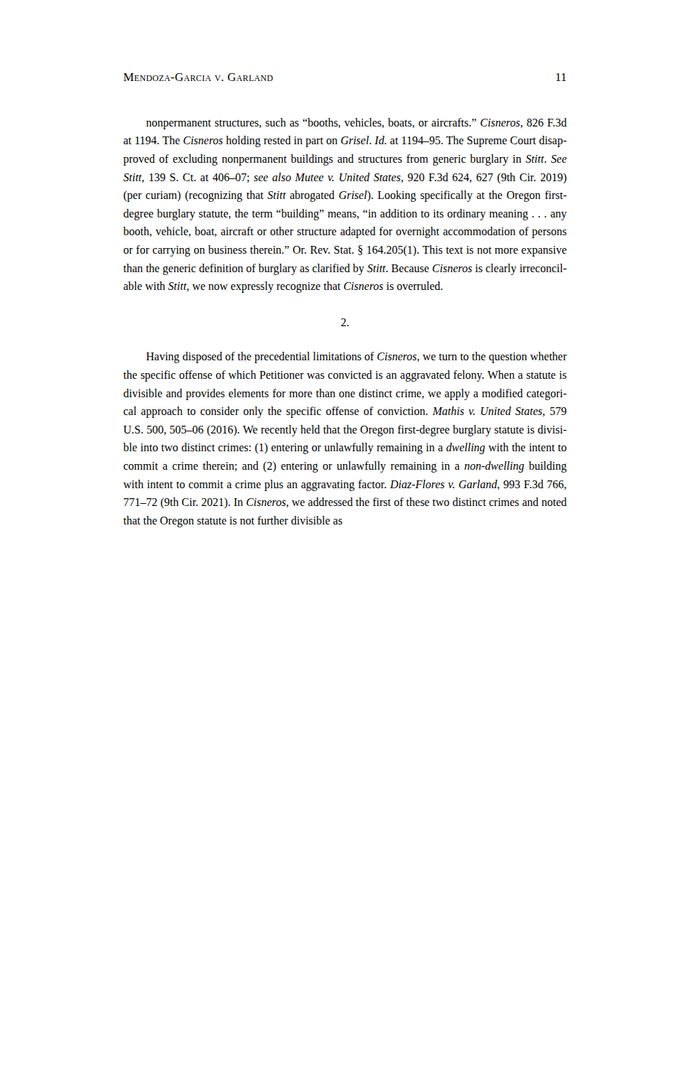Mendoza-Garcia v. Garland 11
nonpermanent structures, such as “booths, vehicles, boats, or aircrafts.” Cisneros, 826 F.3d at 1194. The Cisneros holding rested in part on Grisel. Id. at 1194–95. The Supreme Court disapproved of excluding nonpermanent buildings and structures from generic burglary in Stitt. See Stitt, 139 S. Ct. at 406–07; see also Mutee v. United States, 920 F.3d 624, 627 (9th Cir. 2019) (per curiam) (recognizing that Stitt abrogated Grisel). Looking specifically at the Oregon first-degree burglary statute, the term “building” means, “in addition to its ordinary meaning . . . any booth, vehicle, boat, aircraft or other structure adapted for overnight accommodation of persons or for carrying on business therein.” Or. Rev. Stat. § 164.205(1). This text is not more expansive than the generic definition of burglary as clarified by Stitt. Because Cisneros is clearly irreconcilable with Stitt, we now expressly recognize that Cisneros is overruled.
2.
Having disposed of the precedential limitations of Cisneros, we turn to the question whether the specific offense of which Petitioner was convicted is an aggravated felony. When a statute is divisible and provides elements for more than one distinct crime, we apply a modified categorical approach to consider only the specific offense of conviction. Mathis v. United States, 579 U.S. 500, 505–06 (2016). We recently held that the Oregon first-degree burglary statute is divisible into two distinct crimes: (1) entering or unlawfully remaining in a dwelling with the intent to commit a crime therein; and (2) entering or unlawfully remaining in a non-dwelling building with intent to commit a crime plus an aggravating factor. Diaz-Flores v. Garland, 993 F.3d 766, 771–72 (9th Cir. 2021). In Cisneros, we addressed the first of these two distinct crimes and noted that the Oregon statute is not further divisible as